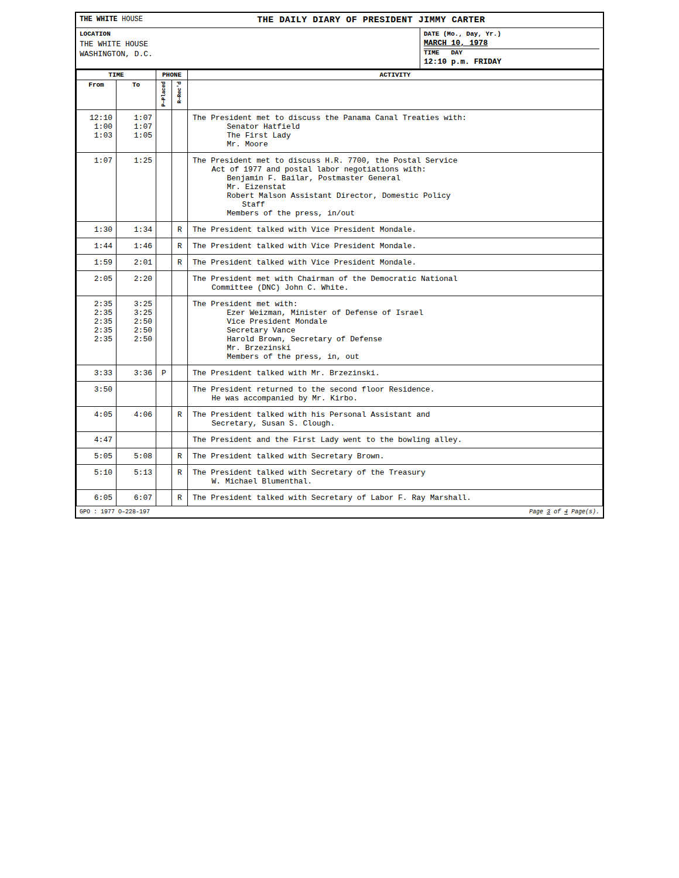THE WHITE HOUSE
THE DAILY DIARY OF PRESIDENT JIMMY CARTER
LOCATION
THE WHITE HOUSE
WASHINGTON, D.C.
DATE (Mo., Day, Yr.)
MARCH 10, 1978
TIME
DAY
12:10 p.m. FRIDAY
| TIME | PHONE | ACTIVITY |
| --- | --- | --- |
| From | To | P—Placed | R—Rec'd | |
| 12:10 1:00 1:03 | 1:07 1:07 1:05 | | | The President met to discuss the Panama Canal Treaties with: Senator Hatfield The First Lady Mr. Moore |
| 1:07 | 1:25 | | | The President met to discuss H.R. 7700, the Postal Service Act of 1977 and postal labor negotiations with: Benjamin F. Bailar, Postmaster General Mr. Eizenstat Robert Malson Assistant Director, Domestic Policy Staff Members of the press, in/out |
| 1:30 | 1:34 | | R | The President talked with Vice President Mondale. |
| 1:44 | 1:46 | | R | The President talked with Vice President Mondale. |
| 1:59 | 2:01 | | R | The President talked with Vice President Mondale. |
| 2:05 | 2:20 | | | The President met with Chairman of the Democratic National Committee (DNC) John C. White. |
| 2:35 2:35 2:35 2:35 2:35 | 3:25 3:25 2:50 2:50 2:50 | | | The President met with: Ezer Weizman, Minister of Defense of Israel Vice President Mondale Secretary Vance Harold Brown, Secretary of Defense Mr. Brzezinski Members of the press, in, out |
| 3:33 | 3:36 | P | | The President talked with Mr. Brzezinski. |
| 3:50 | | | | The President returned to the second floor Residence. He was accompanied by Mr. Kirbo. |
| 4:05 | 4:06 | | R | The President talked with his Personal Assistant and Secretary, Susan S. Clough. |
| 4:47 | | | | The President and the First Lady went to the bowling alley. |
| 5:05 | 5:08 | | R | The President talked with Secretary Brown. |
| 5:10 | 5:13 | | R | The President talked with Secretary of the Treasury W. Michael Blumenthal. |
| 6:05 | 6:07 | | R | The President talked with Secretary of Labor F. Ray Marshall. |
GPO : 1977 O–228-197
Page 3 of 4 Page(s).